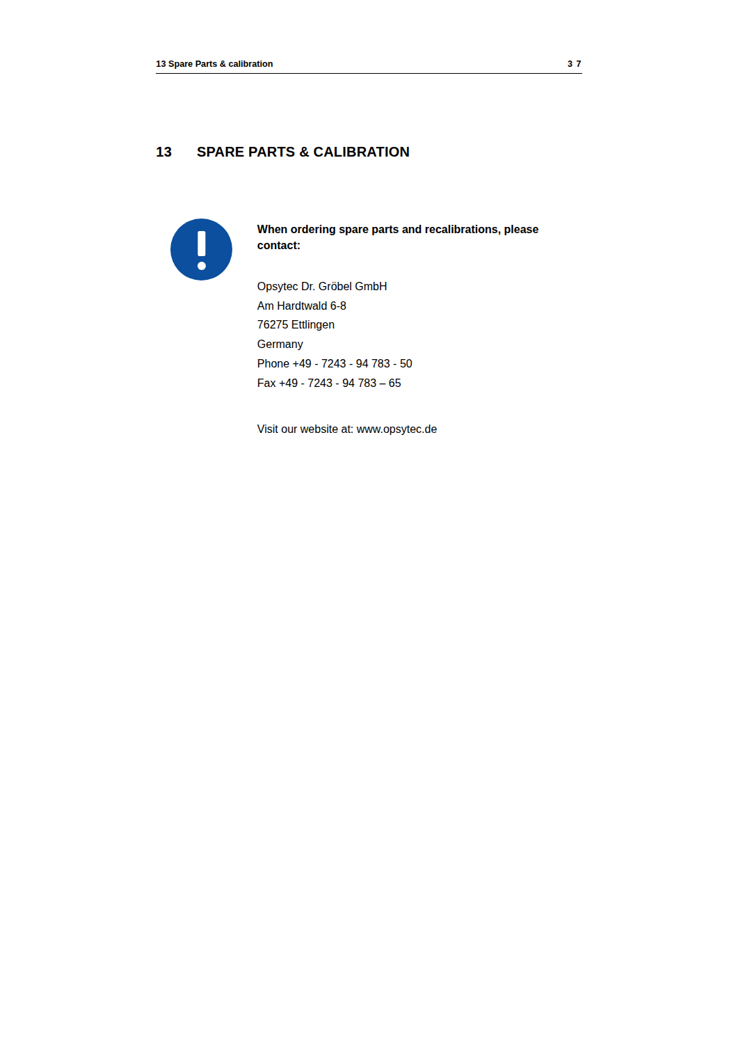13 Spare Parts & calibration 3 7
13 SPARE PARTS & CALIBRATION
When ordering spare parts and recalibrations, please contact:
Opsytec Dr. Gröbel GmbH
Am Hardtwald 6-8
76275 Ettlingen
Germany
Phone +49 - 7243 - 94 783 - 50
Fax +49 - 7243 - 94 783 – 65
Visit our website at: www.opsytec.de